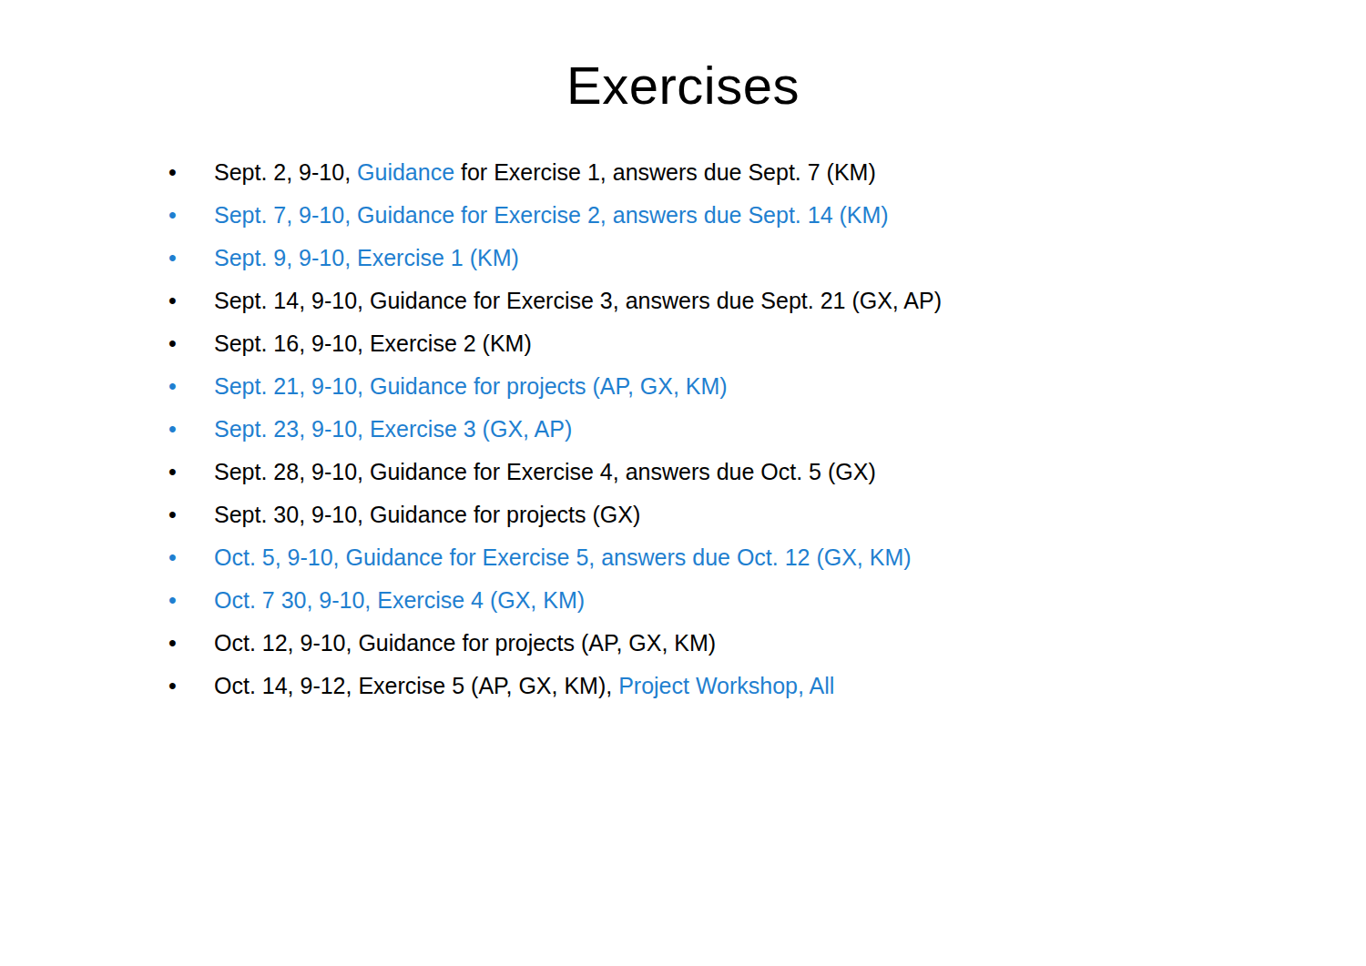Exercises
Sept. 2, 9-10, Guidance for Exercise 1, answers due Sept. 7 (KM)
Sept. 7, 9-10, Guidance for Exercise 2, answers due Sept. 14 (KM)
Sept. 9, 9-10, Exercise 1 (KM)
Sept. 14, 9-10, Guidance for Exercise 3, answers due Sept. 21 (GX, AP)
Sept. 16, 9-10, Exercise 2 (KM)
Sept. 21, 9-10, Guidance for projects (AP, GX, KM)
Sept. 23, 9-10, Exercise 3 (GX, AP)
Sept. 28, 9-10, Guidance for Exercise 4, answers due Oct. 5 (GX)
Sept. 30, 9-10, Guidance for projects (GX)
Oct. 5, 9-10, Guidance for Exercise 5, answers due Oct. 12 (GX, KM)
Oct. 7 30, 9-10, Exercise 4 (GX, KM)
Oct. 12, 9-10, Guidance for projects (AP, GX, KM)
Oct. 14, 9-12, Exercise 5 (AP, GX, KM), Project Workshop, All